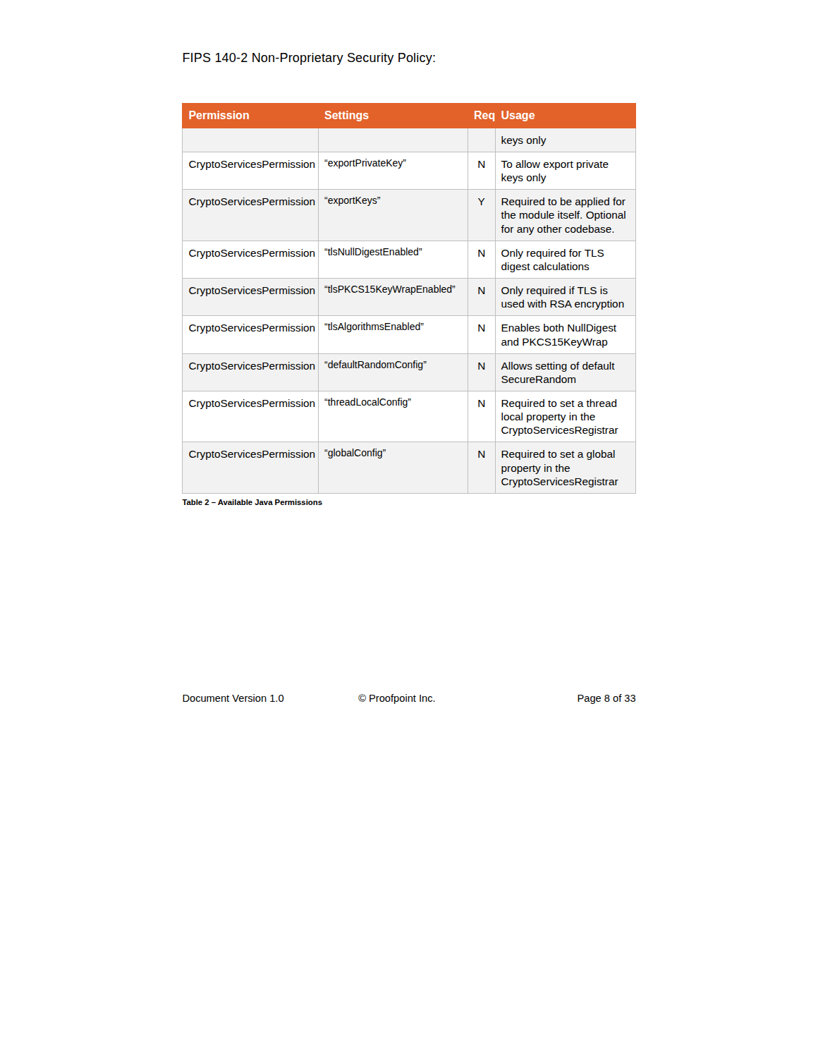FIPS 140-2 Non-Proprietary Security Policy:
| Permission | Settings | Req | Usage |
| --- | --- | --- | --- |
| | | | keys only |
| CryptoServicesPermission | “exportPrivateKey” | N | To allow export private keys only |
| CryptoServicesPermission | “exportKeys” | Y | Required to be applied for the module itself. Optional for any other codebase. |
| CryptoServicesPermission | “tlsNullDigestEnabled” | N | Only required for TLS digest calculations |
| CryptoServicesPermission | “tlsPKCS15KeyWrapEnabled” | N | Only required if TLS is used with RSA encryption |
| CryptoServicesPermission | “tlsAlgorithmsEnabled” | N | Enables both NullDigest and PKCS15KeyWrap |
| CryptoServicesPermission | “defaultRandomConfig” | N | Allows setting of default SecureRandom |
| CryptoServicesPermission | “threadLocalConfig” | N | Required to set a thread local property in the CryptoServicesRegistrar |
| CryptoServicesPermission | “globalConfig” | N | Required to set a global property in the CryptoServicesRegistrar |
Table 2 – Available Java Permissions
Document Version 1.0 © Proofpoint Inc. Page 8 of 33